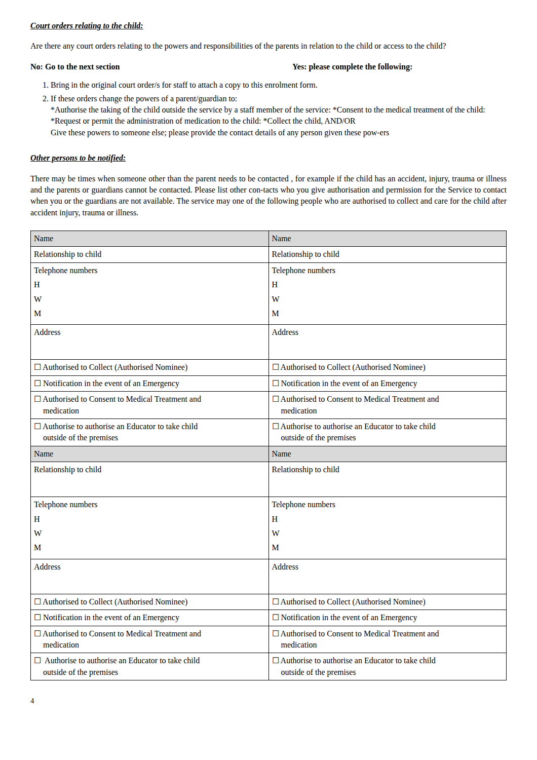Court orders relating to the child:
Are there any court orders relating to the powers and responsibilities of the parents in relation to the child or access to the child?
No: Go to the next section
Yes: please complete the following:
Bring in the original court order/s for staff to attach a copy to this enrolment form.
If these orders change the powers of a parent/guardian to:
*Authorise the taking of the child outside the service by a staff member of the service: *Consent to the medical treatment of the child:
*Request or permit the administration of medication to the child: *Collect the child, AND/OR
Give these powers to someone else; please provide the contact details of any person given these pow-ers
Other persons to be notified:
There may be times when someone other than the parent needs to be contacted , for example if the child has an accident, injury, trauma or illness and the parents or guardians cannot be contacted. Please list other con-tacts who you give authorisation and permission for the Service to contact when you or the guardians are not available. The service may one of the following people who are authorised to collect and care for the child after accident injury, trauma or illness.
| Name | Name |
| Relationship to child | Relationship to child |
| Telephone numbers H W M | Telephone numbers H W M |
| Address | Address |
| ☐ Authorised to Collect (Authorised Nominee) | ☐ Authorised to Collect (Authorised Nominee) |
| ☐ Notification in the event of an Emergency | ☐ Notification in the event of an Emergency |
| ☐ Authorised to Consent to Medical Treatment and medication | ☐ Authorised to Consent to Medical Treatment and medication |
| ☐ Authorise to authorise an Educator to take child outside of the premises | ☐ Authorise to authorise an Educator to take child outside of the premises |
| Name | Name |
| Relationship to child | Relationship to child |
| Telephone numbers H W M | Telephone numbers H W M |
| Address | Address |
| ☐ Authorised to Collect (Authorised Nominee) | ☐ Authorised to Collect (Authorised Nominee) |
| ☐ Notification in the event of an Emergency | ☐ Notification in the event of an Emergency |
| ☐ Authorised to Consent to Medical Treatment and medication | ☐ Authorised to Consent to Medical Treatment and medication |
| ☐ Authorise to authorise an Educator to take child outside of the premises | ☐ Authorise to authorise an Educator to take child outside of the premises |
4